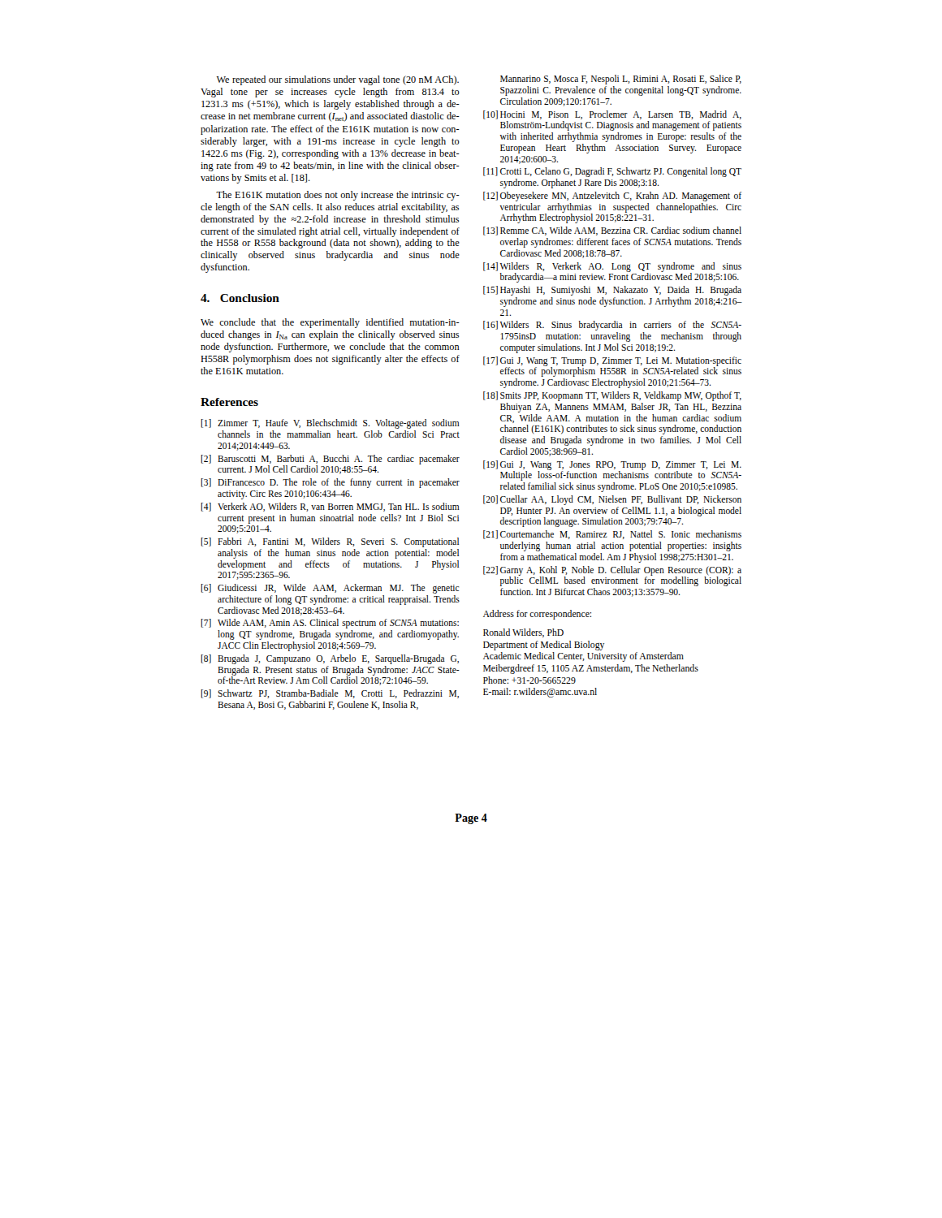We repeated our simulations under vagal tone (20 nM ACh). Vagal tone per se increases cycle length from 813.4 to 1231.3 ms (+51%), which is largely established through a decrease in net membrane current (Inet) and associated diastolic depolarization rate. The effect of the E161K mutation is now considerably larger, with a 191-ms increase in cycle length to 1422.6 ms (Fig. 2), corresponding with a 13% decrease in beating rate from 49 to 42 beats/min, in line with the clinical observations by Smits et al. [18].
The E161K mutation does not only increase the intrinsic cycle length of the SAN cells. It also reduces atrial excitability, as demonstrated by the ≈2.2-fold increase in threshold stimulus current of the simulated right atrial cell, virtually independent of the H558 or R558 background (data not shown), adding to the clinically observed sinus bradycardia and sinus node dysfunction.
4. Conclusion
We conclude that the experimentally identified mutation-induced changes in INa can explain the clinically observed sinus node dysfunction. Furthermore, we conclude that the common H558R polymorphism does not significantly alter the effects of the E161K mutation.
References
[1] Zimmer T, Haufe V, Blechschmidt S. Voltage-gated sodium channels in the mammalian heart. Glob Cardiol Sci Pract 2014;2014:449–63.
[2] Baruscotti M, Barbuti A, Bucchi A. The cardiac pacemaker current. J Mol Cell Cardiol 2010;48:55–64.
[3] DiFrancesco D. The role of the funny current in pacemaker activity. Circ Res 2010;106:434–46.
[4] Verkerk AO, Wilders R, van Borren MMGJ, Tan HL. Is sodium current present in human sinoatrial node cells? Int J Biol Sci 2009;5:201–4.
[5] Fabbri A, Fantini M, Wilders R, Severi S. Computational analysis of the human sinus node action potential: model development and effects of mutations. J Physiol 2017;595:2365–96.
[6] Giudicessi JR, Wilde AAM, Ackerman MJ. The genetic architecture of long QT syndrome: a critical reappraisal. Trends Cardiovasc Med 2018;28:453–64.
[7] Wilde AAM, Amin AS. Clinical spectrum of SCN5A mutations: long QT syndrome, Brugada syndrome, and cardiomyopathy. JACC Clin Electrophysiol 2018;4:569–79.
[8] Brugada J, Campuzano O, Arbelo E, Sarquella-Brugada G, Brugada R. Present status of Brugada Syndrome: JACC State-of-the-Art Review. J Am Coll Cardiol 2018;72:1046–59.
[9] Schwartz PJ, Stramba-Badiale M, Crotti L, Pedrazzini M, Besana A, Bosi G, Gabbarini F, Goulene K, Insolia R,
Mannarino S, Mosca F, Nespoli L, Rimini A, Rosati E, Salice P, Spazzolini C. Prevalence of the congenital long-QT syndrome. Circulation 2009;120:1761–7.
[10] Hocini M, Pison L, Proclemer A, Larsen TB, Madrid A, Blomström-Lundqvist C. Diagnosis and management of patients with inherited arrhythmia syndromes in Europe: results of the European Heart Rhythm Association Survey. Europace 2014;20:600–3.
[11] Crotti L, Celano G, Dagradi F, Schwartz PJ. Congenital long QT syndrome. Orphanet J Rare Dis 2008;3:18.
[12] Obeyesekere MN, Antzelevitch C, Krahn AD. Management of ventricular arrhythmias in suspected channelopathies. Circ Arrhythm Electrophysiol 2015;8:221–31.
[13] Remme CA, Wilde AAM, Bezzina CR. Cardiac sodium channel overlap syndromes: different faces of SCN5A mutations. Trends Cardiovasc Med 2008;18:78–87.
[14] Wilders R, Verkerk AO. Long QT syndrome and sinus bradycardia—a mini review. Front Cardiovasc Med 2018;5:106.
[15] Hayashi H, Sumiyoshi M, Nakazato Y, Daida H. Brugada syndrome and sinus node dysfunction. J Arrhythm 2018;4:216–21.
[16] Wilders R. Sinus bradycardia in carriers of the SCN5A-1795insD mutation: unraveling the mechanism through computer simulations. Int J Mol Sci 2018;19:2.
[17] Gui J, Wang T, Trump D, Zimmer T, Lei M. Mutation-specific effects of polymorphism H558R in SCN5A-related sick sinus syndrome. J Cardiovasc Electrophysiol 2010;21:564–73.
[18] Smits JPP, Koopmann TT, Wilders R, Veldkamp MW, Opthof T, Bhuiyan ZA, Mannens MMAM, Balser JR, Tan HL, Bezzina CR, Wilde AAM. A mutation in the human cardiac sodium channel (E161K) contributes to sick sinus syndrome, conduction disease and Brugada syndrome in two families. J Mol Cell Cardiol 2005;38:969–81.
[19] Gui J, Wang T, Jones RPO, Trump D, Zimmer T, Lei M. Multiple loss-of-function mechanisms contribute to SCN5A-related familial sick sinus syndrome. PLoS One 2010;5:e10985.
[20] Cuellar AA, Lloyd CM, Nielsen PF, Bullivant DP, Nickerson DP, Hunter PJ. An overview of CellML 1.1, a biological model description language. Simulation 2003;79:740–7.
[21] Courtemanche M, Ramirez RJ, Nattel S. Ionic mechanisms underlying human atrial action potential properties: insights from a mathematical model. Am J Physiol 1998;275:H301–21.
[22] Garny A, Kohl P, Noble D. Cellular Open Resource (COR): a public CellML based environment for modelling biological function. Int J Bifurcat Chaos 2003;13:3579–90.
Address for correspondence:
Ronald Wilders, PhD
Department of Medical Biology
Academic Medical Center, University of Amsterdam
Meibergdreef 15, 1105 AZ Amsterdam, The Netherlands
Phone: +31-20-5665229
E-mail: r.wilders@amc.uva.nl
Page 4